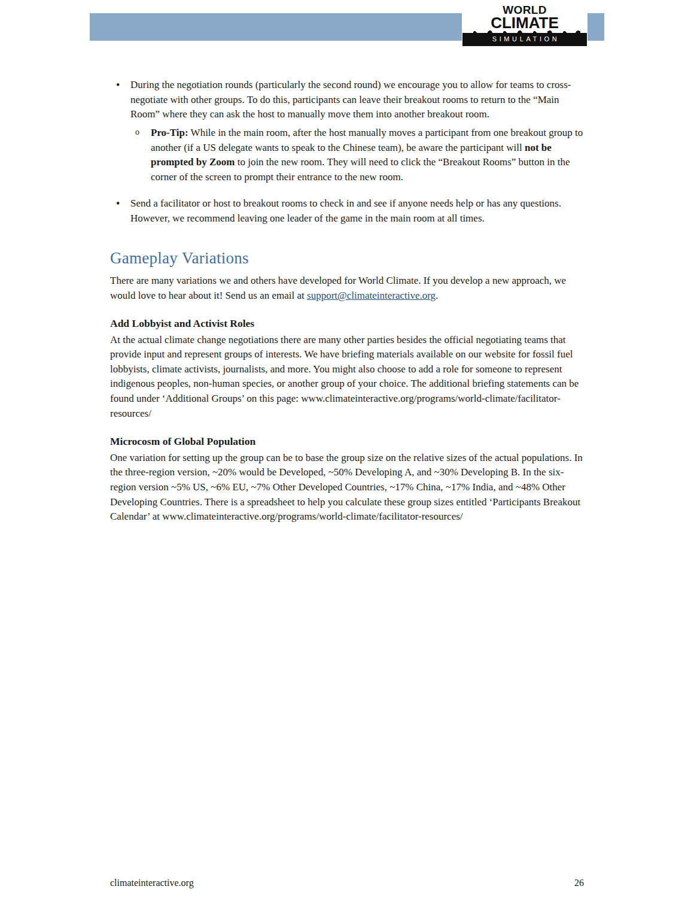World
Climate
Simulation
During the negotiation rounds (particularly the second round) we encourage you to allow for teams to cross-negotiate with other groups. To do this, participants can leave their breakout rooms to return to the “Main Room” where they can ask the host to manually move them into another breakout room.
Pro-Tip: While in the main room, after the host manually moves a participant from one breakout group to another (if a US delegate wants to speak to the Chinese team), be aware the participant will not be prompted by Zoom to join the new room. They will need to click the “Breakout Rooms” button in the corner of the screen to prompt their entrance to the new room.
Send a facilitator or host to breakout rooms to check in and see if anyone needs help or has any questions. However, we recommend leaving one leader of the game in the main room at all times.
Gameplay Variations
There are many variations we and others have developed for World Climate. If you develop a new approach, we would love to hear about it! Send us an email at support@climateinteractive.org.
Add Lobbyist and Activist Roles
At the actual climate change negotiations there are many other parties besides the official negotiating teams that provide input and represent groups of interests. We have briefing materials available on our website for fossil fuel lobbyists, climate activists, journalists, and more. You might also choose to add a role for someone to represent indigenous peoples, non-human species, or another group of your choice. The additional briefing statements can be found under ‘Additional Groups’ on this page: www.climateinteractive.org/programs/world-climate/facilitator-resources/
Microcosm of Global Population
One variation for setting up the group can be to base the group size on the relative sizes of the actual populations. In the three-region version, ~20% would be Developed, ~50% Developing A, and ~30% Developing B. In the six-region version ~5% US, ~6% EU, ~7% Other Developed Countries, ~17% China, ~17% India, and ~48% Other Developing Countries. There is a spreadsheet to help you calculate these group sizes entitled ‘Participants Breakout Calendar’ at www.climateinteractive.org/programs/world-climate/facilitator-resources/
climateinteractive.org
26